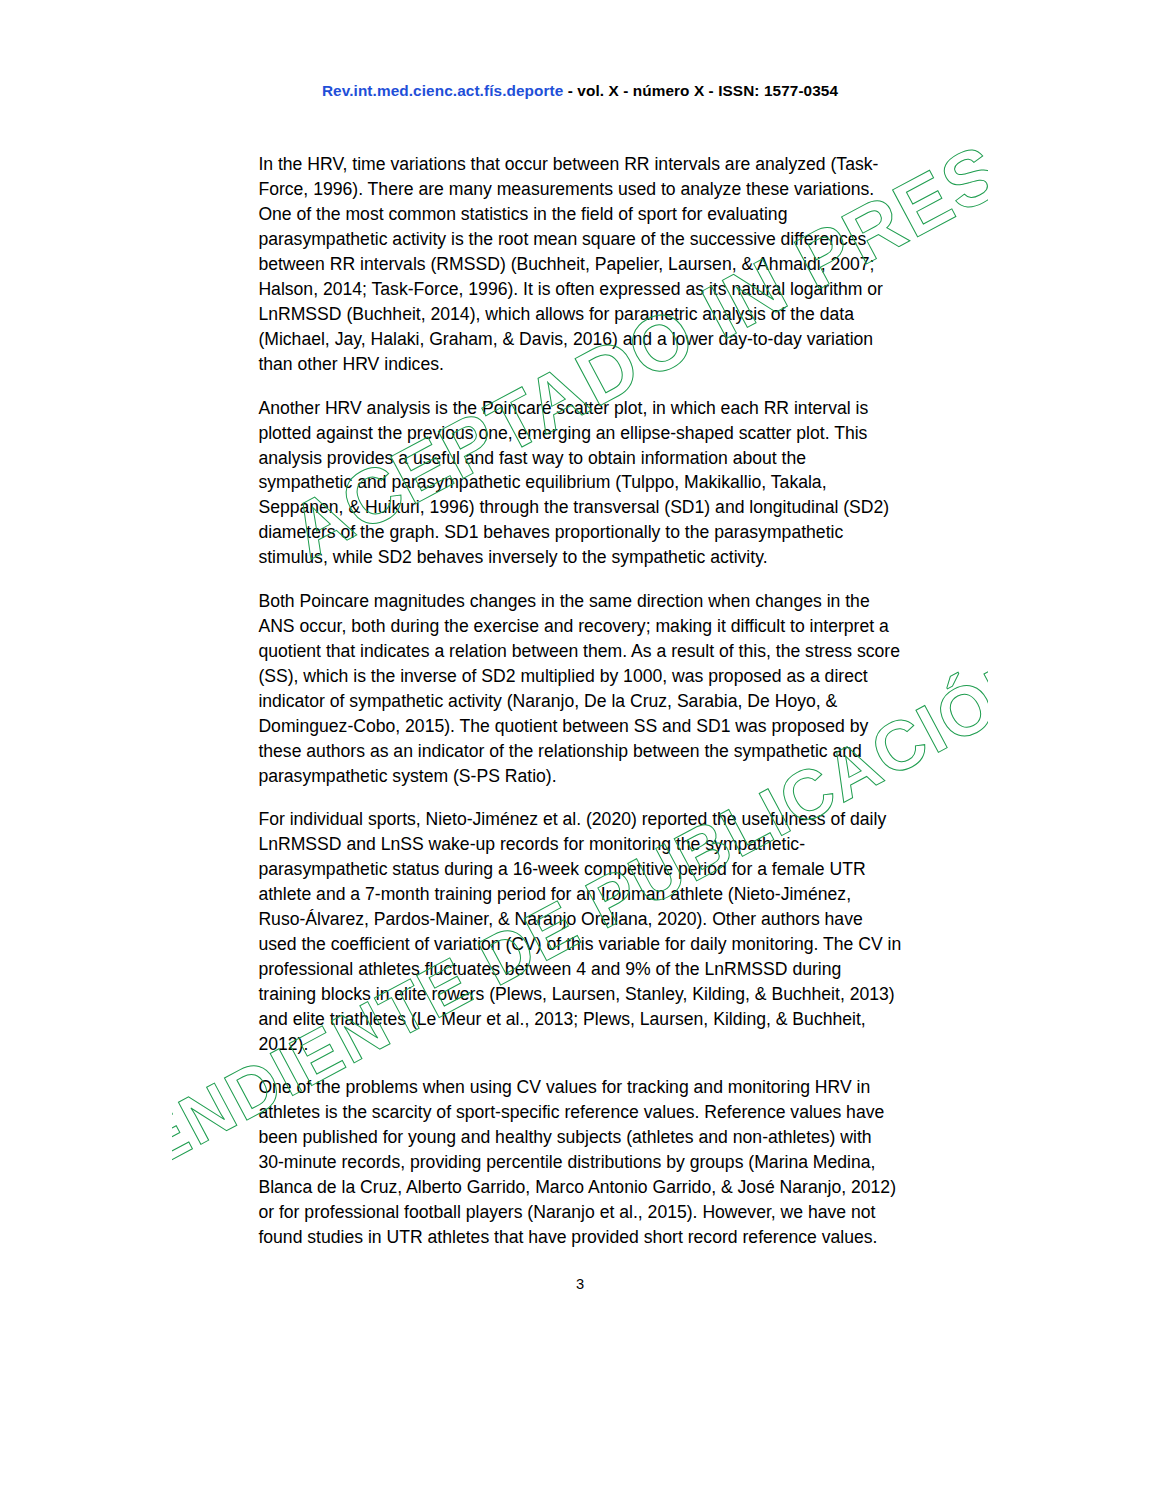Rev.int.med.cienc.act.fís.deporte - vol. X - número X - ISSN: 1577-0354
ACEPTADO IN PRESS
PENDIENTE DE PUBLICACIÓN
In the HRV, time variations that occur between RR intervals are analyzed (Task-Force, 1996). There are many measurements used to analyze these variations. One of the most common statistics in the field of sport for evaluating parasympathetic activity is the root mean square of the successive differences between RR intervals (RMSSD) (Buchheit, Papelier, Laursen, & Ahmaidi, 2007; Halson, 2014; Task-Force, 1996). It is often expressed as its natural logarithm or LnRMSSD (Buchheit, 2014), which allows for parametric analysis of the data (Michael, Jay, Halaki, Graham, & Davis, 2016) and a lower day-to-day variation than other HRV indices.
Another HRV analysis is the Poincaré scatter plot, in which each RR interval is plotted against the previous one, emerging an ellipse-shaped scatter plot. This analysis provides a useful and fast way to obtain information about the sympathetic and parasympathetic equilibrium (Tulppo, Makikallio, Takala, Seppanen, & Huikuri, 1996) through the transversal (SD1) and longitudinal (SD2) diameters of the graph. SD1 behaves proportionally to the parasympathetic stimulus, while SD2 behaves inversely to the sympathetic activity.
Both Poincare magnitudes changes in the same direction when changes in the ANS occur, both during the exercise and recovery; making it difficult to interpret a quotient that indicates a relation between them. As a result of this, the stress score (SS), which is the inverse of SD2 multiplied by 1000, was proposed as a direct indicator of sympathetic activity (Naranjo, De la Cruz, Sarabia, De Hoyo, & Dominguez-Cobo, 2015). The quotient between SS and SD1 was proposed by these authors as an indicator of the relationship between the sympathetic and parasympathetic system (S-PS Ratio).
For individual sports, Nieto-Jiménez et al. (2020) reported the usefulness of daily LnRMSSD and LnSS wake-up records for monitoring the sympathetic-parasympathetic status during a 16-week competitive period for a female UTR athlete and a 7-month training period for an Ironman athlete (Nieto-Jiménez, Ruso-Álvarez, Pardos-Mainer, & Naranjo Orellana, 2020). Other authors have used the coefficient of variation (CV) of this variable for daily monitoring. The CV in professional athletes fluctuates between 4 and 9% of the LnRMSSD during training blocks in elite rowers (Plews, Laursen, Stanley, Kilding, & Buchheit, 2013) and elite triathletes (Le Meur et al., 2013; Plews, Laursen, Kilding, & Buchheit, 2012).
One of the problems when using CV values for tracking and monitoring HRV in athletes is the scarcity of sport-specific reference values. Reference values have been published for young and healthy subjects (athletes and non-athletes) with 30-minute records, providing percentile distributions by groups (Marina Medina, Blanca de la Cruz, Alberto Garrido, Marco Antonio Garrido, & José Naranjo, 2012) or for professional football players (Naranjo et al., 2015). However, we have not found studies in UTR athletes that have provided short record reference values.
3